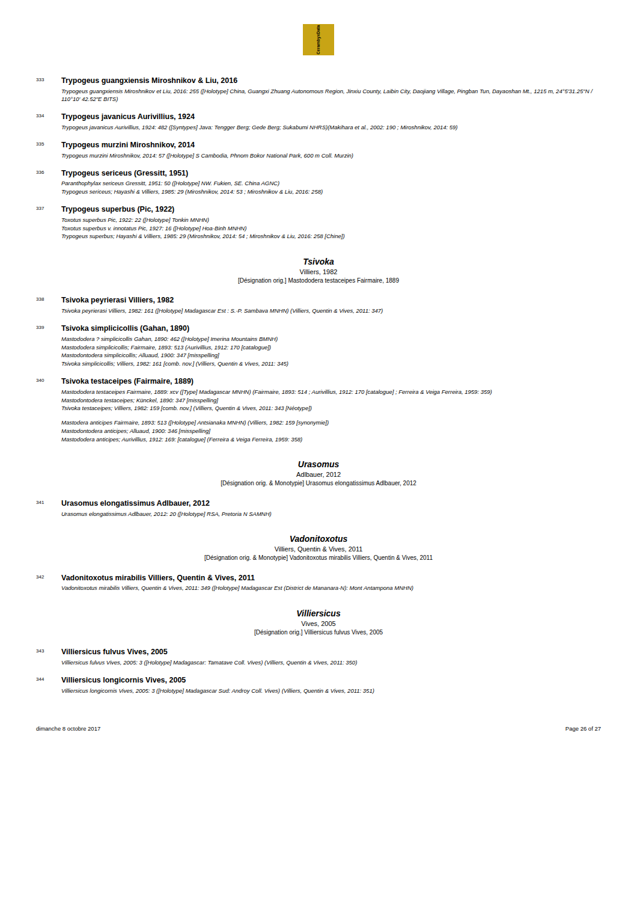CerambyxData
333
Trypogeus guangxiensis Miroshnikov & Liu, 2016
Trypogeus guangxiensis Miroshnikov et Liu, 2016: 255 ([Holotype] China, Guangxi Zhuang Autonomous Region, Jinxiu County, Laibin City, Daojiang Village, Pingban Tun, Dayaoshan Mt., 1215 m, 24°5'31.25"N / 110°10' 42.52"E BITS)
334
Trypogeus javanicus Aurivillius, 1924
Trypogeus javanicus Aurivillius, 1924: 482 ([Syntypes] Java: Tengger Berg; Gede Berg; Sukabumi NHRS)(Makihara et al., 2002: 190 ; Miroshnikov, 2014: 59)
335
Trypogeus murzini Miroshnikov, 2014
Trypogeus murzini Miroshnikov, 2014: 57 ([Holotype] S Cambodia, Phnom Bokor National Park, 600 m Coll. Murzin)
336
Trypogeus sericeus (Gressitt, 1951)
Paranthophylax sericeus Gressitt, 1951: 50 ([Holotype] NW. Fukien, SE. China AGNC)
Trypogeus sericeus; Hayashi & Villiers, 1985: 29 (Miroshnikov, 2014: 53 ; Miroshnikov & Liu, 2016: 258)
337
Trypogeus superbus (Pic, 1922)
Toxotus superbus Pic, 1922: 22 ([Holotype] Tonkin MNHN)
Toxotus superbus v. innotatus Pic, 1927: 16 ([Holotype] Hoa-Binh MNHN)
Trypogeus superbus; Hayashi & Villiers, 1985: 29 (Miroshnikov, 2014: 54 ; Miroshnikov & Liu, 2016: 258 [Chine])
Tsivoka
Villiers, 1982
[Désignation orig.] Mastododera testaceipes Fairmaire, 1889
338
Tsivoka peyrierasi Villiers, 1982
Tsivoka peyrierasi Villiers, 1982: 161 ([Holotype] Madagascar Est : S.-P. Sambava MNHN) (Villiers, Quentin & Vives, 2011: 347)
339
Tsivoka simplicicollis (Gahan, 1890)
Mastododera ? simplicicollis Gahan, 1890: 462 ([Holotype] Imerina Mountains BMNH)
Mastododera simplicicollis; Fairmaire, 1893: 513 (Aurivillius, 1912: 170 [catalogue])
Mastodontodera simplicicollis; Alluaud, 1900: 347 [misspelling]
Tsivoka simplicicollis; Villiers, 1982: 161 [comb. nov.] (Villiers, Quentin & Vives, 2011: 345)
340
Tsivoka testaceipes (Fairmaire, 1889)
Mastododera testaceipes Fairmaire, 1889: xcv ([Type] Madagascar MNHN) (Fairmaire, 1893: 514 ; Aurivillius, 1912: 170 [catalogue] ; Ferreira & Veiga Ferreira, 1959: 359)
Mastodontodera testaceipes; Künckel, 1890: 347 [misspelling]
Tsivoka testaceipes; Villiers, 1982: 159 [comb. nov.] (Villiers, Quentin & Vives, 2011: 343 [Néotype])
Mastodera anticipes Fairmaire, 1893: 513 ([Holotype] Antsianaka MNHN) (Villiers, 1982: 159 [synonymie])
Mastodontodera anticipes; Alluaud, 1900: 346 [misspelling]
Mastododera anticipes; Aurivillius, 1912: 169: [catalogue] (Ferreira & Veiga Ferreira, 1959: 358)
Urasomus
Adlbauer, 2012
[Désignation orig. & Monotypie] Urasomus elongatissimus Adlbauer, 2012
341
Urasomus elongatissimus Adlbauer, 2012
Urasomus elongatissimus Adlbauer, 2012: 20 ([Holotype] RSA, Pretoria N SAMNH)
Vadonitoxotus
Villiers, Quentin & Vives, 2011
[Désignation orig. & Monotypie] Vadonitoxotus mirabilis Villiers, Quentin & Vives, 2011
342
Vadonitoxotus mirabilis Villiers, Quentin & Vives, 2011
Vadonitoxotus mirabilis Villiers, Quentin & Vives, 2011: 349 ([Holotype] Madagascar Est (District de Mananara-N): Mont Antampona MNHN)
Villiersicus
Vives, 2005
[Désignation orig.] Villiersicus fulvus Vives, 2005
343
Villiersicus fulvus Vives, 2005
Villiersicus fulvus Vives, 2005: 3 ([Holotype] Madagascar: Tamatave Coll. Vives) (Villiers, Quentin & Vives, 2011: 350)
344
Villiersicus longicornis Vives, 2005
Villiersicus longicornis Vives, 2005: 3 ([Holotype] Madagascar Sud: Androy Coll. Vives) (Villiers, Quentin & Vives, 2011: 351)
dimanche 8 octobre 2017 Page 26 of 27